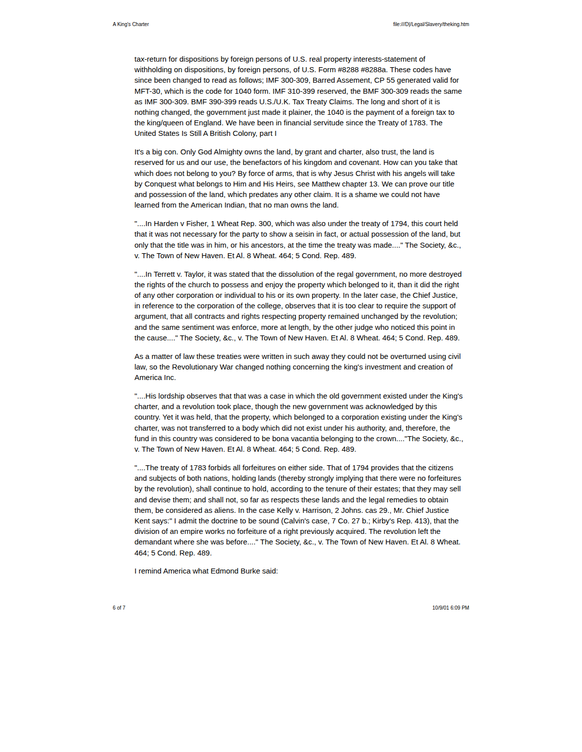A King's Charter
file:///D|/Legal/Slavery/theking.htm
tax-return for dispositions by foreign persons of U.S. real property interests-statement of withholding on dispositions, by foreign persons, of U.S. Form #8288 #8288a. These codes have since been changed to read as follows; IMF 300-309, Barred Assement, CP 55 generated valid for MFT-30, which is the code for 1040 form. IMF 310-399 reserved, the BMF 300-309 reads the same as IMF 300-309. BMF 390-399 reads U.S./U.K. Tax Treaty Claims. The long and short of it is nothing changed, the government just made it plainer, the 1040 is the payment of a foreign tax to the king/queen of England. We have been in financial servitude since the Treaty of 1783. The United States Is Still A British Colony, part I
It's a big con. Only God Almighty owns the land, by grant and charter, also trust, the land is reserved for us and our use, the benefactors of his kingdom and covenant. How can you take that which does not belong to you? By force of arms, that is why Jesus Christ with his angels will take by Conquest what belongs to Him and His Heirs, see Matthew chapter 13. We can prove our title and possession of the land, which predates any other claim. It is a shame we could not have learned from the American Indian, that no man owns the land.
"....In Harden v Fisher, 1 Wheat Rep. 300, which was also under the treaty of 1794, this court held that it was not necessary for the party to show a seisin in fact, or actual possession of the land, but only that the title was in him, or his ancestors, at the time the treaty was made...." The Society, &c., v. The Town of New Haven. Et Al. 8 Wheat. 464; 5 Cond. Rep. 489.
"....In Terrett v. Taylor, it was stated that the dissolution of the regal government, no more destroyed the rights of the church to possess and enjoy the property which belonged to it, than it did the right of any other corporation or individual to his or its own property. In the later case, the Chief Justice, in reference to the corporation of the college, observes that it is too clear to require the support of argument, that all contracts and rights respecting property remained unchanged by the revolution; and the same sentiment was enforce, more at length, by the other judge who noticed this point in the cause...." The Society, &c., v. The Town of New Haven. Et Al. 8 Wheat. 464; 5 Cond. Rep. 489.
As a matter of law these treaties were written in such away they could not be overturned using civil law, so the Revolutionary War changed nothing concerning the king's investment and creation of America Inc.
"....His lordship observes that that was a case in which the old government existed under the King's charter, and a revolution took place, though the new government was acknowledged by this country. Yet it was held, that the property, which belonged to a corporation existing under the King's charter, was not transferred to a body which did not exist under his authority, and, therefore, the fund in this country was considered to be bona vacantia belonging to the crown...."The Society, &c., v. The Town of New Haven. Et Al. 8 Wheat. 464; 5 Cond. Rep. 489.
"....The treaty of 1783 forbids all forfeitures on either side. That of 1794 provides that the citizens and subjects of both nations, holding lands (thereby strongly implying that there were no forfeitures by the revolution), shall continue to hold, according to the tenure of their estates; that they may sell and devise them; and shall not, so far as respects these lands and the legal remedies to obtain them, be considered as aliens. In the case Kelly v. Harrison, 2 Johns. cas 29., Mr. Chief Justice Kent says:" I admit the doctrine to be sound (Calvin's case, 7 Co. 27 b.; Kirby's Rep. 413), that the division of an empire works no forfeiture of a right previously acquired. The revolution left the demandant where she was before...." The Society, &c., v. The Town of New Haven. Et Al. 8 Wheat. 464; 5 Cond. Rep. 489.
I remind America what Edmond Burke said:
6 of 7
10/9/01 6:09 PM